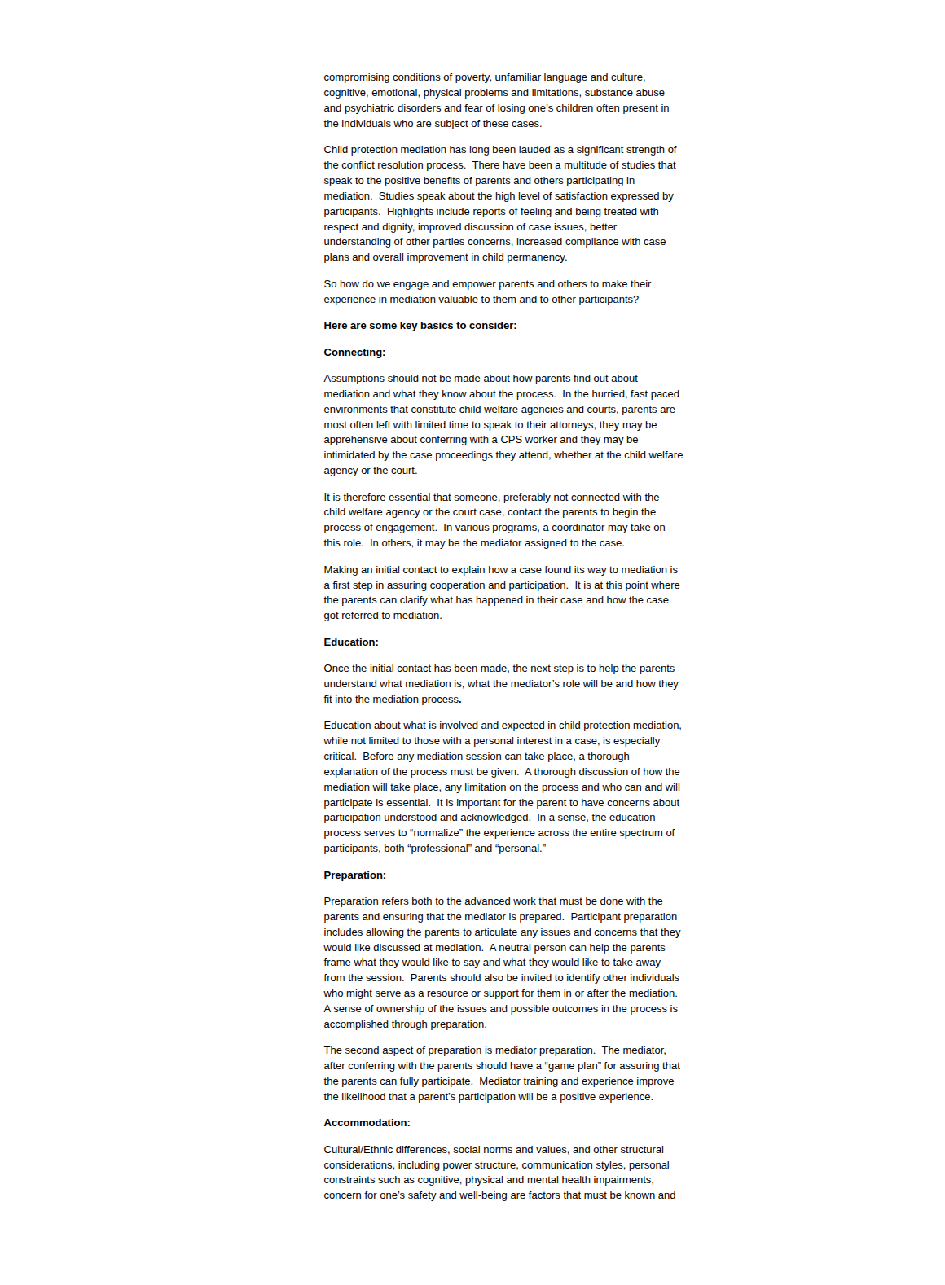compromising conditions of poverty, unfamiliar language and culture, cognitive, emotional, physical problems and limitations, substance abuse and psychiatric disorders and fear of losing one’s children often present in the individuals who are subject of these cases.
Child protection mediation has long been lauded as a significant strength of the conflict resolution process. There have been a multitude of studies that speak to the positive benefits of parents and others participating in mediation. Studies speak about the high level of satisfaction expressed by participants. Highlights include reports of feeling and being treated with respect and dignity, improved discussion of case issues, better understanding of other parties concerns, increased compliance with case plans and overall improvement in child permanency.
So how do we engage and empower parents and others to make their experience in mediation valuable to them and to other participants?
Here are some key basics to consider:
Connecting:
Assumptions should not be made about how parents find out about mediation and what they know about the process. In the hurried, fast paced environments that constitute child welfare agencies and courts, parents are most often left with limited time to speak to their attorneys, they may be apprehensive about conferring with a CPS worker and they may be intimidated by the case proceedings they attend, whether at the child welfare agency or the court.
It is therefore essential that someone, preferably not connected with the child welfare agency or the court case, contact the parents to begin the process of engagement. In various programs, a coordinator may take on this role. In others, it may be the mediator assigned to the case.
Making an initial contact to explain how a case found its way to mediation is a first step in assuring cooperation and participation. It is at this point where the parents can clarify what has happened in their case and how the case got referred to mediation.
Education:
Once the initial contact has been made, the next step is to help the parents understand what mediation is, what the mediator’s role will be and how they fit into the mediation process.
Education about what is involved and expected in child protection mediation, while not limited to those with a personal interest in a case, is especially critical. Before any mediation session can take place, a thorough explanation of the process must be given. A thorough discussion of how the mediation will take place, any limitation on the process and who can and will participate is essential. It is important for the parent to have concerns about participation understood and acknowledged. In a sense, the education process serves to “normalize” the experience across the entire spectrum of participants, both “professional” and “personal.”
Preparation:
Preparation refers both to the advanced work that must be done with the parents and ensuring that the mediator is prepared. Participant preparation includes allowing the parents to articulate any issues and concerns that they would like discussed at mediation. A neutral person can help the parents frame what they would like to say and what they would like to take away from the session. Parents should also be invited to identify other individuals who might serve as a resource or support for them in or after the mediation. A sense of ownership of the issues and possible outcomes in the process is accomplished through preparation.
The second aspect of preparation is mediator preparation. The mediator, after conferring with the parents should have a “game plan” for assuring that the parents can fully participate. Mediator training and experience improve the likelihood that a parent’s participation will be a positive experience.
Accommodation:
Cultural/Ethnic differences, social norms and values, and other structural considerations, including power structure, communication styles, personal constraints such as cognitive, physical and mental health impairments, concern for one’s safety and well-being are factors that must be known and